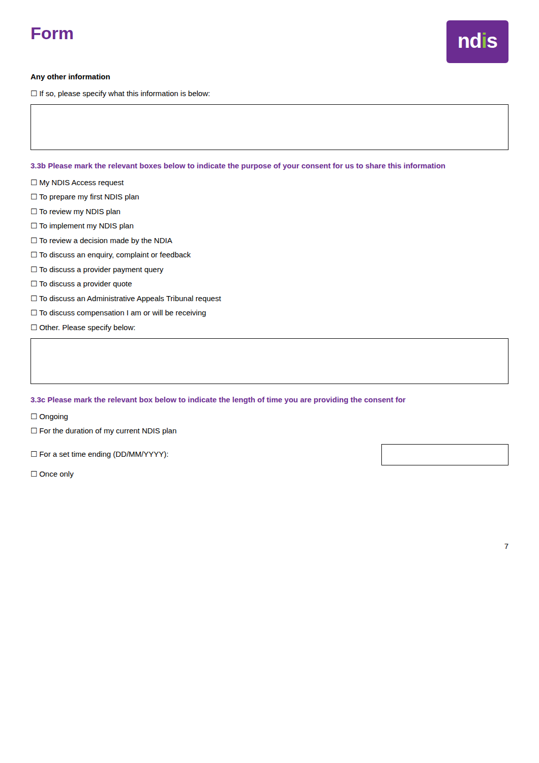Form
ndis
Any other information
☐ If so, please specify what this information is below:
3.3b Please mark the relevant boxes below to indicate the purpose of your consent for us to share this information
☐ My NDIS Access request
☐ To prepare my first NDIS plan
☐ To review my NDIS plan
☐ To implement my NDIS plan
☐ To review a decision made by the NDIA
☐ To discuss an enquiry, complaint or feedback
☐ To discuss a provider payment query
☐ To discuss a provider quote
☐ To discuss an Administrative Appeals Tribunal request
☐ To discuss compensation I am or will be receiving
☐ Other. Please specify below:
3.3c Please mark the relevant box below to indicate the length of time you are providing the consent for
☐ Ongoing
☐ For the duration of my current NDIS plan
☐ For a set time ending (DD/MM/YYYY):
☐ Once only
7